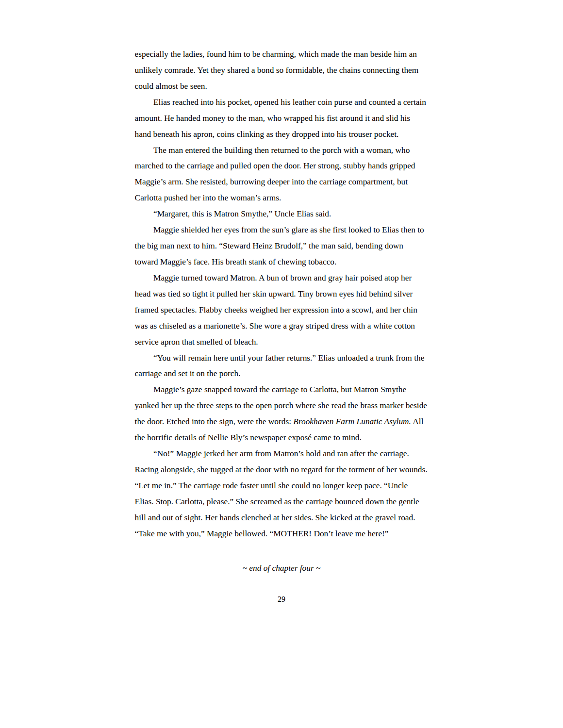especially the ladies, found him to be charming, which made the man beside him an unlikely comrade. Yet they shared a bond so formidable, the chains connecting them could almost be seen.
Elias reached into his pocket, opened his leather coin purse and counted a certain amount. He handed money to the man, who wrapped his fist around it and slid his hand beneath his apron, coins clinking as they dropped into his trouser pocket.
The man entered the building then returned to the porch with a woman, who marched to the carriage and pulled open the door. Her strong, stubby hands gripped Maggie’s arm. She resisted, burrowing deeper into the carriage compartment, but Carlotta pushed her into the woman’s arms.
“Margaret, this is Matron Smythe,” Uncle Elias said.
Maggie shielded her eyes from the sun’s glare as she first looked to Elias then to the big man next to him. “Steward Heinz Brudolf,” the man said, bending down toward Maggie’s face. His breath stank of chewing tobacco.
Maggie turned toward Matron. A bun of brown and gray hair poised atop her head was tied so tight it pulled her skin upward. Tiny brown eyes hid behind silver framed spectacles. Flabby cheeks weighed her expression into a scowl, and her chin was as chiseled as a marionette’s. She wore a gray striped dress with a white cotton service apron that smelled of bleach.
“You will remain here until your father returns.” Elias unloaded a trunk from the carriage and set it on the porch.
Maggie’s gaze snapped toward the carriage to Carlotta, but Matron Smythe yanked her up the three steps to the open porch where she read the brass marker beside the door. Etched into the sign, were the words: Brookhaven Farm Lunatic Asylum. All the horrific details of Nellie Bly’s newspaper exposé came to mind.
“No!” Maggie jerked her arm from Matron’s hold and ran after the carriage. Racing alongside, she tugged at the door with no regard for the torment of her wounds. “Let me in.” The carriage rode faster until she could no longer keep pace. “Uncle Elias. Stop. Carlotta, please.” She screamed as the carriage bounced down the gentle hill and out of sight. Her hands clenched at her sides. She kicked at the gravel road. “Take me with you,” Maggie bellowed. “MOTHER! Don’t leave me here!”
~ end of chapter four ~
29